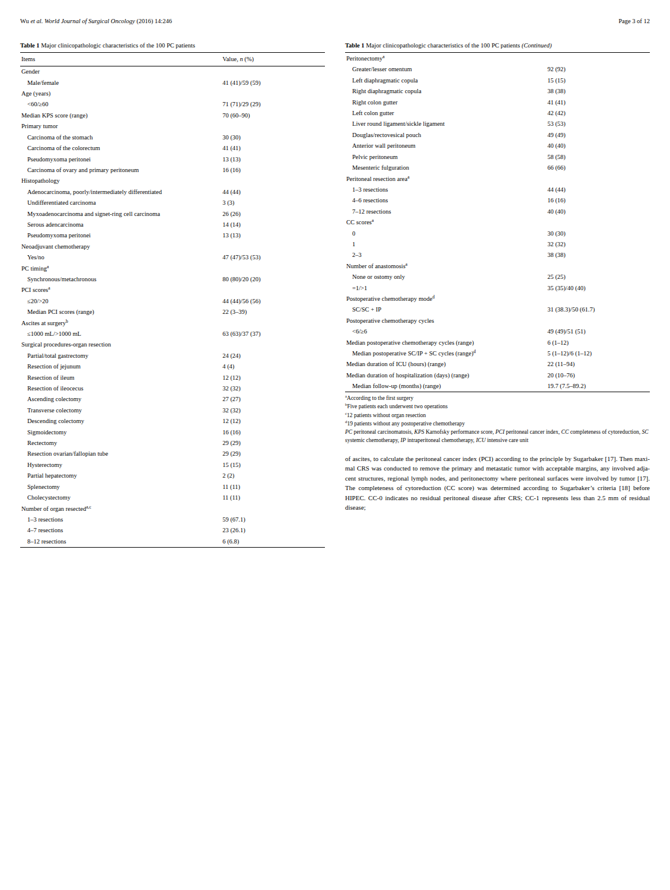Wu et al. World Journal of Surgical Oncology (2016) 14:246
Page 3 of 12
Table 1 Major clinicopathologic characteristics of the 100 PC patients
| Items | Value, n (%) |
| --- | --- |
| Gender | |
| Male/female | 41 (41)/59 (59) |
| Age (years) | |
| <60/≥60 | 71 (71)/29 (29) |
| Median KPS score (range) | 70 (60–90) |
| Primary tumor | |
| Carcinoma of the stomach | 30 (30) |
| Carcinoma of the colorectum | 41 (41) |
| Pseudomyxoma peritonei | 13 (13) |
| Carcinoma of ovary and primary peritoneum | 16 (16) |
| Histopathology | |
| Adenocarcinoma, poorly/intermediately differentiated | 44 (44) |
| Undifferentiated carcinoma | 3 (3) |
| Myxoadenocarcinoma and signet-ring cell carcinoma | 26 (26) |
| Serous adencarcinoma | 14 (14) |
| Pseudomyxoma peritonei | 13 (13) |
| Neoadjuvant chemotherapy | |
| Yes/no | 47 (47)/53 (53) |
| PC timing a | |
| Synchronous/metachronous | 80 (80)/20 (20) |
| PCI scores a | |
| ≤20/>20 | 44 (44)/56 (56) |
| Median PCI scores (range) | 22 (3–39) |
| Ascites at surgery b | |
| ≤1000 mL/>1000 mL | 63 (63)/37 (37) |
| Surgical procedures-organ resection | |
| Partial/total gastrectomy | 24 (24) |
| Resection of jejunum | 4 (4) |
| Resection of ileum | 12 (12) |
| Resection of ileocecus | 32 (32) |
| Ascending colectomy | 27 (27) |
| Transverse colectomy | 32 (32) |
| Descending colectomy | 12 (12) |
| Sigmoidectomy | 16 (16) |
| Rectectomy | 29 (29) |
| Resection ovarian/fallopian tube | 29 (29) |
| Hysterectomy | 15 (15) |
| Partial hepatectomy | 2 (2) |
| Splenectomy | 11 (11) |
| Cholecystectomy | 11 (11) |
| Number of organ resected a,c | |
| 1–3 resections | 59 (67.1) |
| 4–7 resections | 23 (26.1) |
| 8–12 resections | 6 (6.8) |
Table 1 Major clinicopathologic characteristics of the 100 PC patients (Continued)
| Peritonectomy a | |
| Greater/lesser omentum | 92 (92) |
| Left diaphragmatic copula | 15 (15) |
| Right diaphragmatic copula | 38 (38) |
| Right colon gutter | 41 (41) |
| Left colon gutter | 42 (42) |
| Liver round ligament/sickle ligament | 53 (53) |
| Douglas/rectovesical pouch | 49 (49) |
| Anterior wall peritoneum | 40 (40) |
| Pelvic peritoneum | 58 (58) |
| Mesenteric fulguration | 66 (66) |
| Peritoneal resection area a | |
| 1–3 resections | 44 (44) |
| 4–6 resections | 16 (16) |
| 7–12 resections | 40 (40) |
| CC scores a | |
| 0 | 30 (30) |
| 1 | 32 (32) |
| 2–3 | 38 (38) |
| Number of anastomosis a | |
| None or ostomy only | 25 (25) |
| =1/>1 | 35 (35)/40 (40) |
| Postoperative chemotherapy mode d | |
| SC/SC + IP | 31 (38.3)/50 (61.7) |
| Postoperative chemotherapy cycles | |
| <6/≥6 | 49 (49)/51 (51) |
| Median postoperative chemotherapy cycles (range) | 6 (1–12) |
| Median postoperative SC/IP + SC cycles (range) d | 5 (1–12)/6 (1–12) |
| Median duration of ICU (hours) (range) | 22 (11–94) |
| Median duration of hospitalization (days) (range) | 20 (10–76) |
| Median follow-up (months) (range) | 19.7 (7.5–89.2) |
aAccording to the first surgery
bFive patients each underwent two operations
c12 patients without organ resection
d19 patients without any postoperative chemotherapy
PC peritoneal carcinomatosis, KPS Karnofsky performance score, PCI peritoneal cancer index, CC completeness of cytoreduction, SC systemic chemotherapy, IP intraperitoneal chemotherapy, ICU intensive care unit
of ascites, to calculate the peritoneal cancer index (PCI) according to the principle by Sugarbaker [17]. Then maximal CRS was conducted to remove the primary and metastatic tumor with acceptable margins, any involved adjacent structures, regional lymph nodes, and peritonectomy where peritoneal surfaces were involved by tumor [17]. The completeness of cytoreduction (CC score) was determined according to Sugarbaker’s criteria [18] before HIPEC. CC-0 indicates no residual peritoneal disease after CRS; CC-1 represents less than 2.5 mm of residual disease;